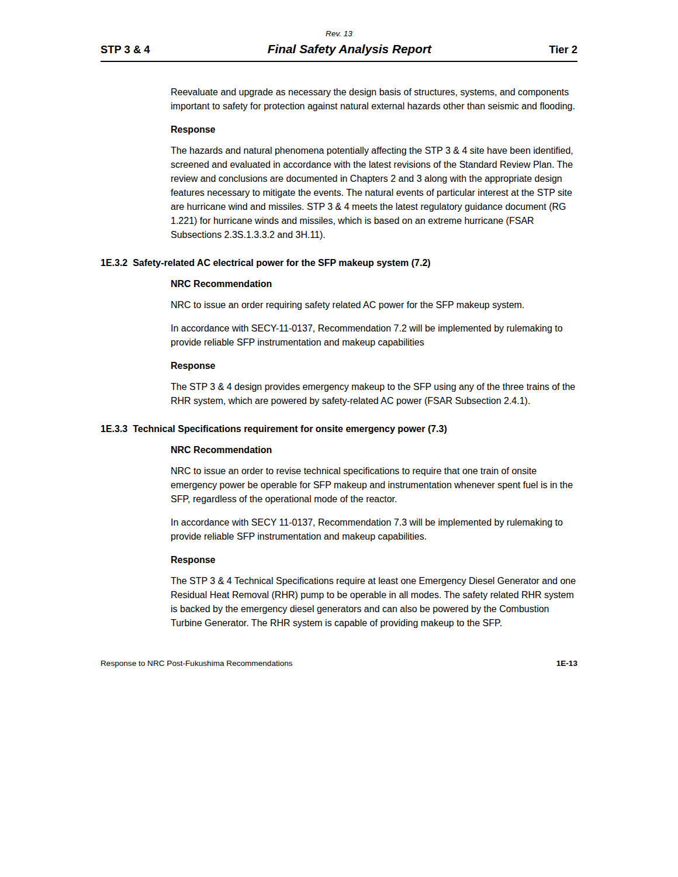Rev. 13
STP 3 & 4 Final Safety Analysis Report Tier 2
Reevaluate and upgrade as necessary the design basis of structures, systems, and components important to safety for protection against natural external hazards other than seismic and flooding.
Response
The hazards and natural phenomena potentially affecting the STP 3 & 4 site have been identified, screened and evaluated in accordance with the latest revisions of the Standard Review Plan. The review and conclusions are documented in Chapters 2 and 3 along with the appropriate design features necessary to mitigate the events. The natural events of particular interest at the STP site are hurricane wind and missiles. STP 3 & 4 meets the latest regulatory guidance document (RG 1.221) for hurricane winds and missiles, which is based on an extreme hurricane (FSAR Subsections 2.3S.1.3.3.2 and 3H.11).
1E.3.2 Safety-related AC electrical power for the SFP makeup system (7.2)
NRC Recommendation
NRC to issue an order requiring safety related AC power for the SFP makeup system.
In accordance with SECY-11-0137, Recommendation 7.2 will be implemented by rulemaking to provide reliable SFP instrumentation and makeup capabilities
Response
The STP 3 & 4 design provides emergency makeup to the SFP using any of the three trains of the RHR system, which are powered by safety-related AC power (FSAR Subsection 2.4.1).
1E.3.3 Technical Specifications requirement for onsite emergency power (7.3)
NRC Recommendation
NRC to issue an order to revise technical specifications to require that one train of onsite emergency power be operable for SFP makeup and instrumentation whenever spent fuel is in the SFP, regardless of the operational mode of the reactor.
In accordance with SECY 11-0137, Recommendation 7.3 will be implemented by rulemaking to provide reliable SFP instrumentation and makeup capabilities.
Response
The STP 3 & 4 Technical Specifications require at least one Emergency Diesel Generator and one Residual Heat Removal (RHR) pump to be operable in all modes. The safety related RHR system is backed by the emergency diesel generators and can also be powered by the Combustion Turbine Generator. The RHR system is capable of providing makeup to the SFP.
Response to NRC Post-Fukushima Recommendations 1E-13